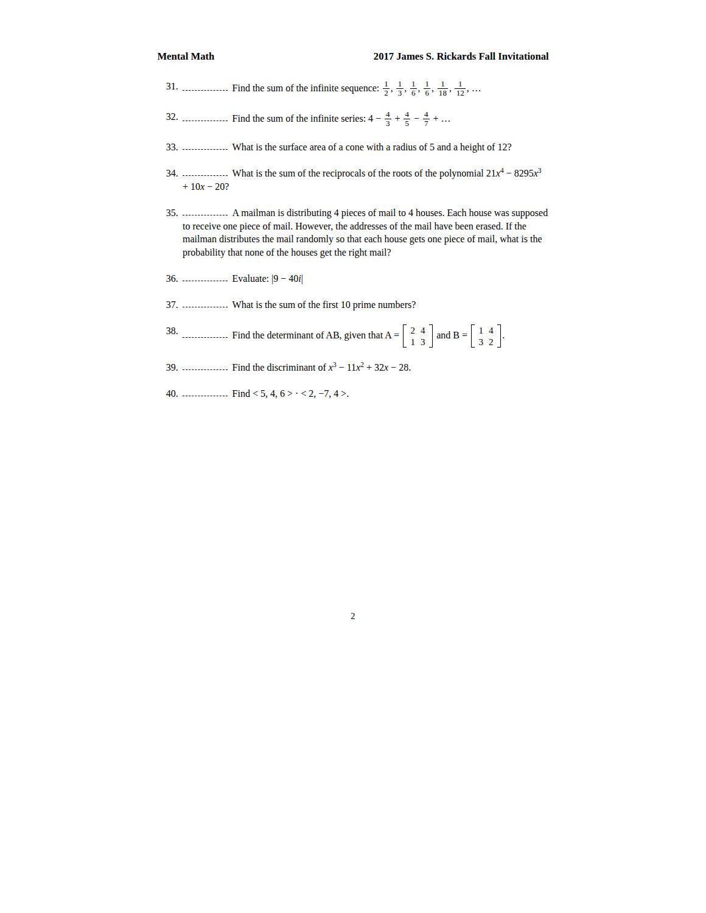Mental Math 2017 James S. Rickards Fall Invitational
31. Find the sum of the infinite sequence: 12, 13, 16, 16, 118, 112, …
32. Find the sum of the infinite series: 4 − 43 + 45 − 47 + …
33. What is the surface area of a cone with a radius of 5 and a height of 12?
34. What is the sum of the reciprocals of the roots of the polynomial 21x4 − 8295x3 + 10x − 20?
35. A mailman is distributing 4 pieces of mail to 4 houses. Each house was supposed to receive one piece of mail. However, the addresses of the mail have been erased. If the mailman distributes the mail randomly so that each house gets one piece of mail, what is the probability that none of the houses get the right mail?
36. Evaluate: |9 − 40i|
37. What is the sum of the first 10 prime numbers?
38. Find the determinant of AB, given that A =
| 2 | 4 |
| 1 | 3 |
and B =
| 1 | 4 |
| 3 | 2 |
.
39. Find the discriminant of x3 − 11x2 + 32x − 28.
40. Find < 5, 4, 6 > · < 2, −7, 4 >.
2